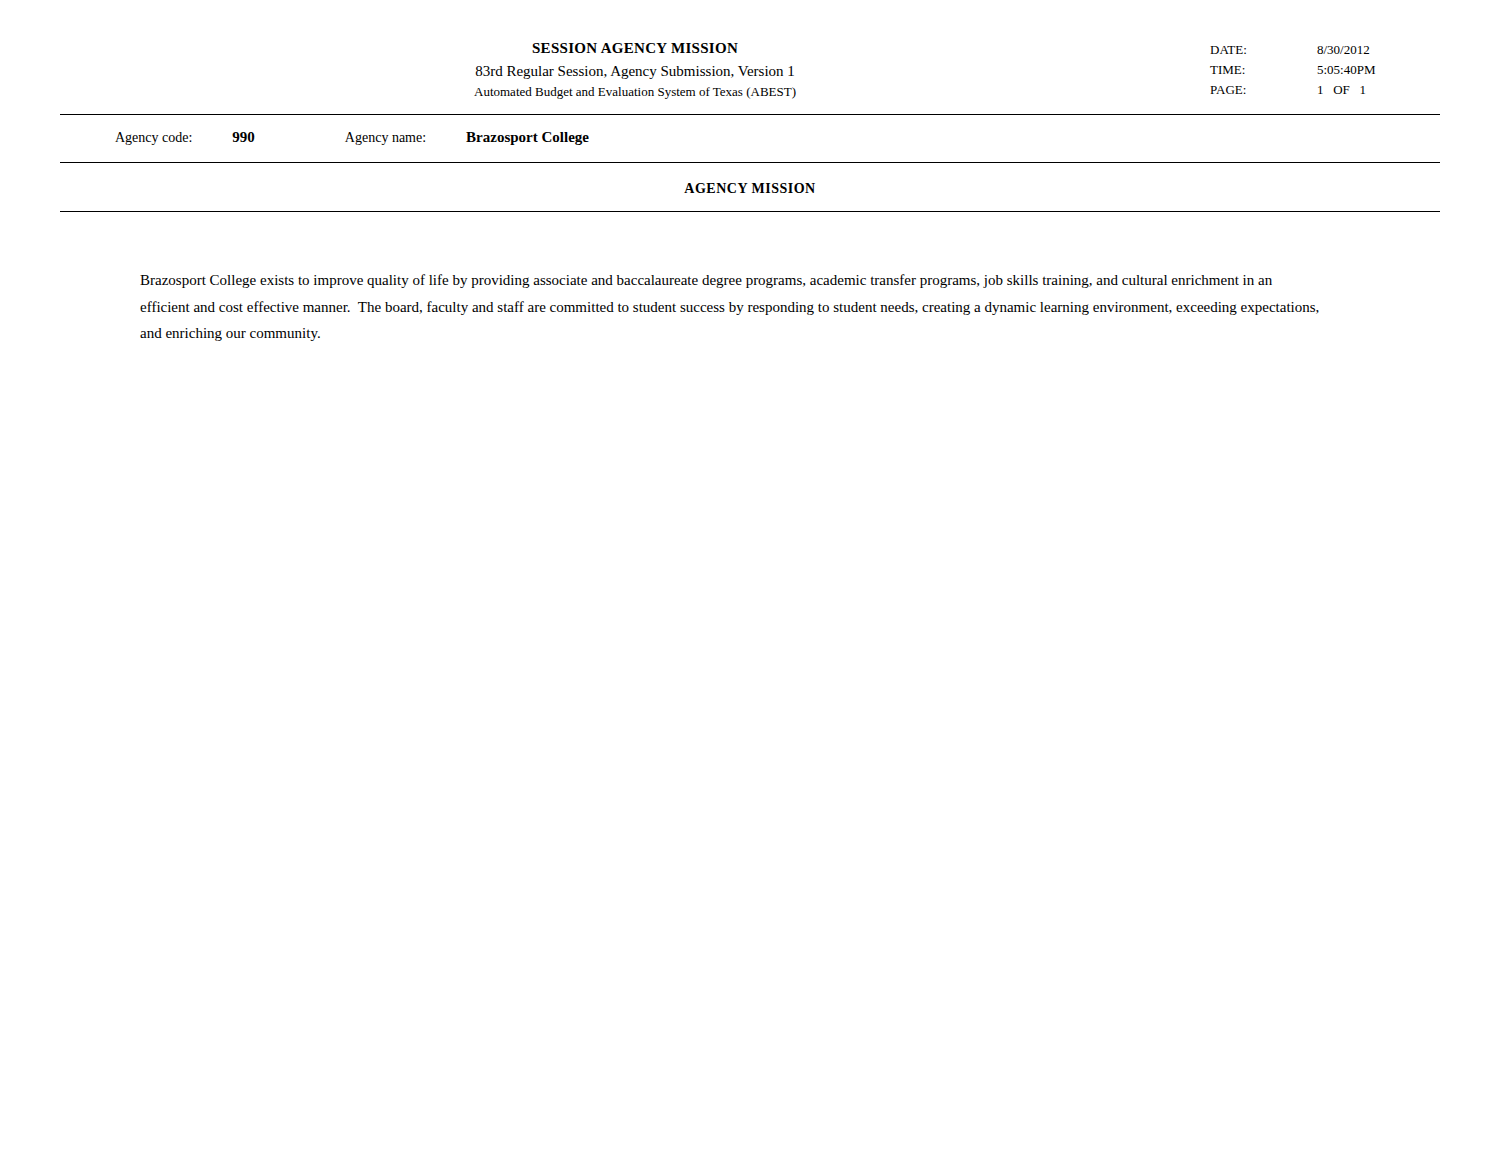SESSION AGENCY MISSION
83rd Regular Session, Agency Submission, Version 1
Automated Budget and Evaluation System of Texas (ABEST)
| DATE: | 8/30/2012 |
| TIME: | 5:05:40PM |
| PAGE: | 1 OF 1 |
Agency code: 990 Agency name: Brazosport College
AGENCY MISSION
Brazosport College exists to improve quality of life by providing associate and baccalaureate degree programs, academic transfer programs, job skills training, and cultural enrichment in an efficient and cost effective manner. The board, faculty and staff are committed to student success by responding to student needs, creating a dynamic learning environment, exceeding expectations, and enriching our community.